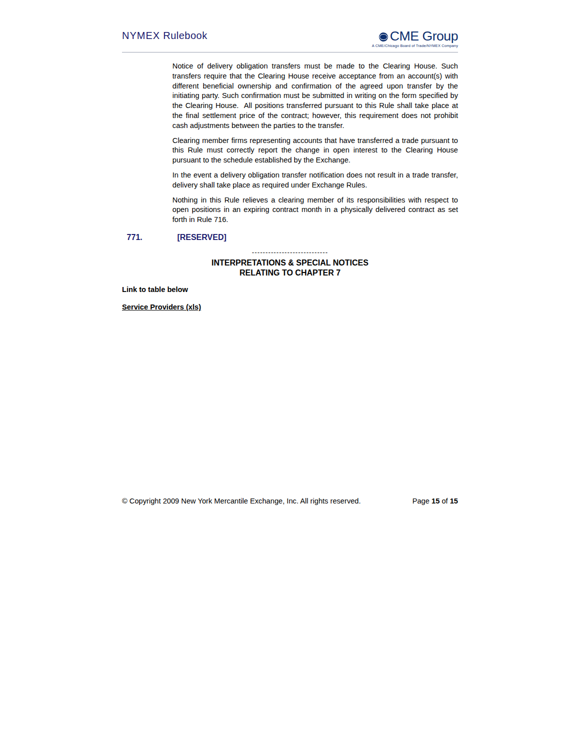NYMEX Rulebook
CME Group
A CME/Chicago Board of Trade/NYMEX Company
Notice of delivery obligation transfers must be made to the Clearing House. Such transfers require that the Clearing House receive acceptance from an account(s) with different beneficial ownership and confirmation of the agreed upon transfer by the initiating party. Such confirmation must be submitted in writing on the form specified by the Clearing House. All positions transferred pursuant to this Rule shall take place at the final settlement price of the contract; however, this requirement does not prohibit cash adjustments between the parties to the transfer.
Clearing member firms representing accounts that have transferred a trade pursuant to this Rule must correctly report the change in open interest to the Clearing House pursuant to the schedule established by the Exchange.
In the event a delivery obligation transfer notification does not result in a trade transfer, delivery shall take place as required under Exchange Rules.
Nothing in this Rule relieves a clearing member of its responsibilities with respect to open positions in an expiring contract month in a physically delivered contract as set forth in Rule 716.
771.
[RESERVED]
----------------------------
INTERPRETATIONS & SPECIAL NOTICES
RELATING TO CHAPTER 7
Link to table below
Service Providers (xls)
© Copyright 2009 New York Mercantile Exchange, Inc. All rights reserved.
Page 15 of 15